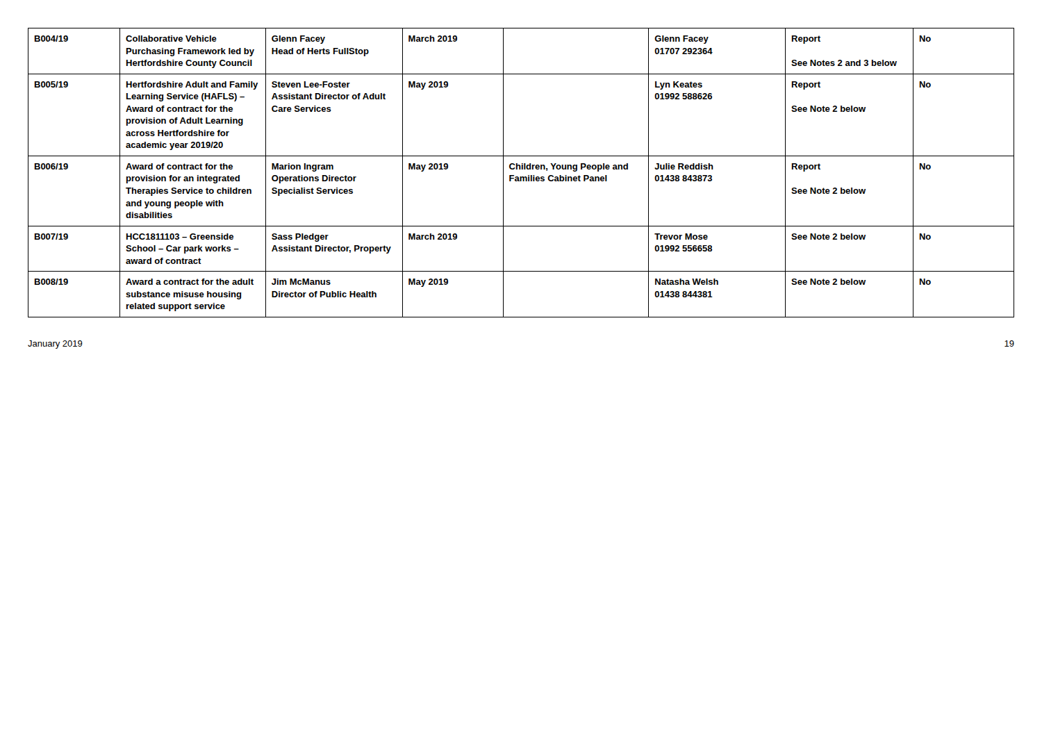| B004/19 | Collaborative Vehicle Purchasing Framework led by Hertfordshire County Council | Glenn Facey Head of Herts FullStop | March 2019 | | Glenn Facey 01707 292364 | Report See Notes 2 and 3 below | No |
| B005/19 | Hertfordshire Adult and Family Learning Service (HAFLS) – Award of contract for the provision of Adult Learning across Hertfordshire for academic year 2019/20 | Steven Lee-Foster Assistant Director of Adult Care Services | May 2019 | | Lyn Keates 01992 588626 | Report See Note 2 below | No |
| B006/19 | Award of contract for the provision for an integrated Therapies Service to children and young people with disabilities | Marion Ingram Operations Director Specialist Services | May 2019 | Children, Young People and Families Cabinet Panel | Julie Reddish 01438 843873 | Report See Note 2 below | No |
| B007/19 | HCC1811103 – Greenside School – Car park works – award of contract | Sass Pledger Assistant Director, Property | March 2019 | | Trevor Mose 01992 556658 | See Note 2 below | No |
| B008/19 | Award a contract for the adult substance misuse housing related support service | Jim McManus Director of Public Health | May 2019 | | Natasha Welsh 01438 844381 | See Note 2 below | No |
January 2019 19